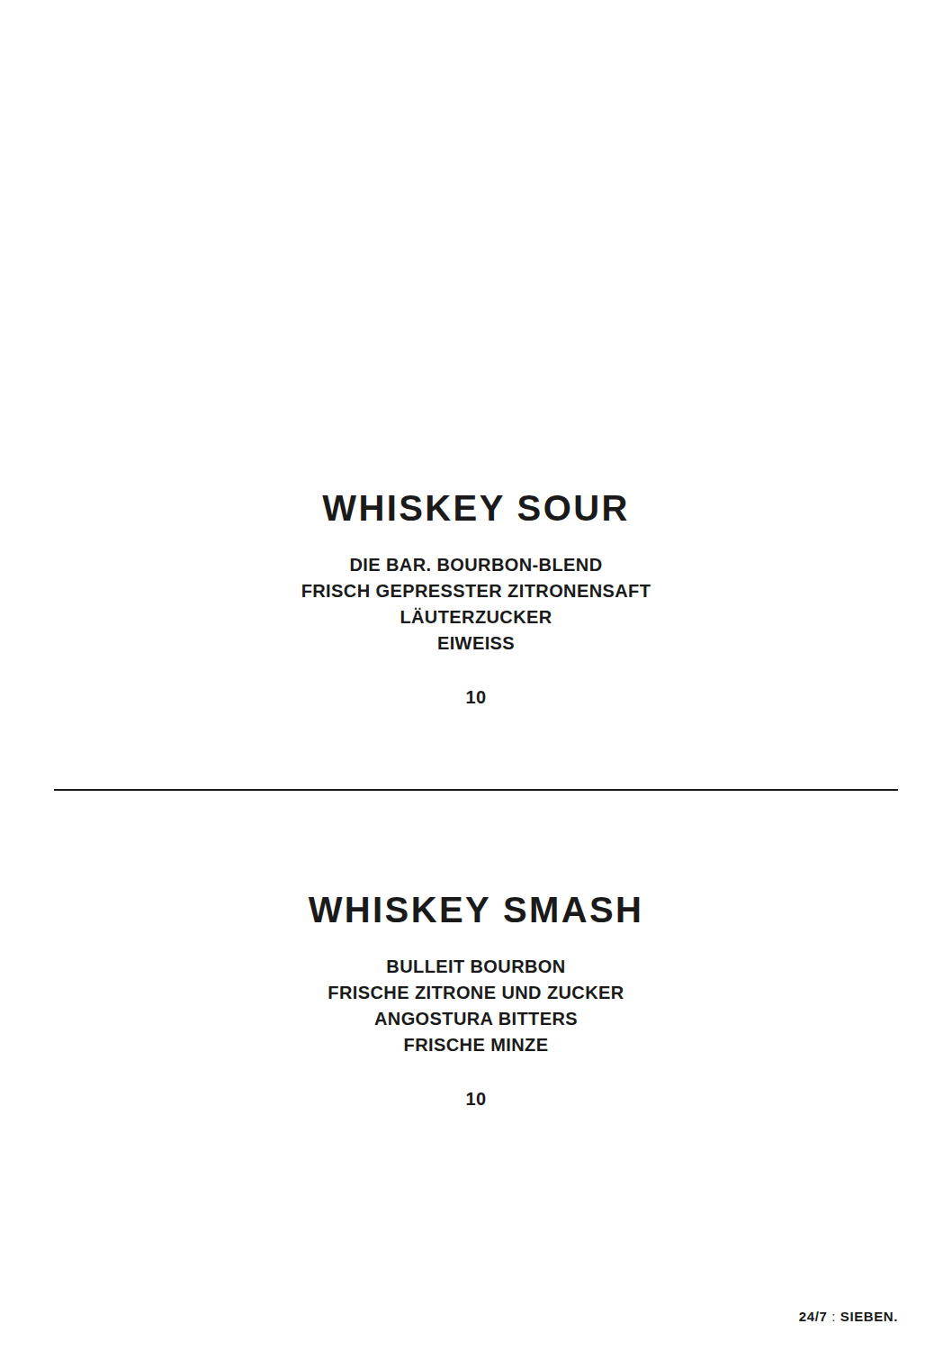Whiskey Sour
Die Bar. Bourbon-Blend Frisch gepresster Zitronensaft
Läuterzucker
Eiweiss
10
Whiskey Smash
Bulleit Bourbon Frische Zitrone und Zucker
Angostura Bitters
Frische Minze
10
24/7 : SIEBEN.